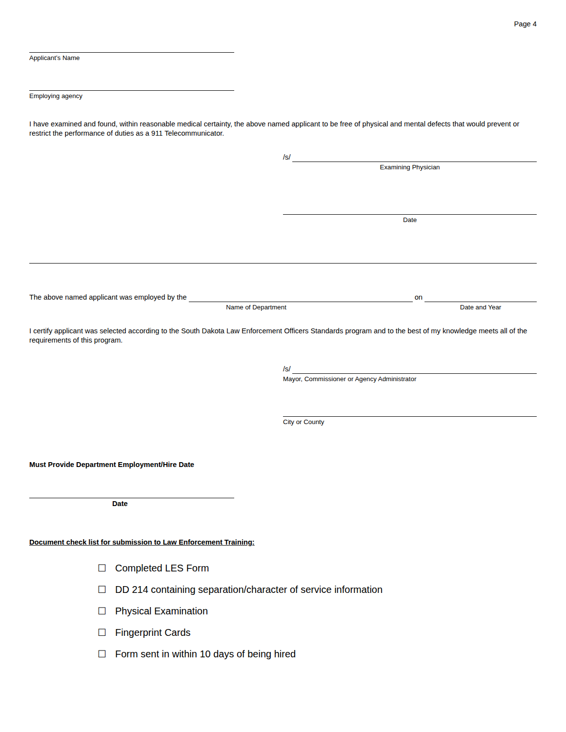Page 4
Applicant’s Name
Employing agency
I have examined and found, within reasonable medical certainty, the above named applicant to be free of physical and mental defects that would prevent or restrict the performance of duties as a 911 Telecommunicator.
/s/
Examining Physician
Date
The above named applicant was employed by the on
Name of Department Date and Year
I certify applicant was selected according to the South Dakota Law Enforcement Officers Standards program and to the best of my knowledge meets all of the requirements of this program.
/s/
Mayor, Commissioner or Agency Administrator
City or County
Must Provide Department Employment/Hire Date
Date
Document check list for submission to Law Enforcement Training:
Completed LES Form
DD 214 containing separation/character of service information
Physical Examination
Fingerprint Cards
Form sent in within 10 days of being hired